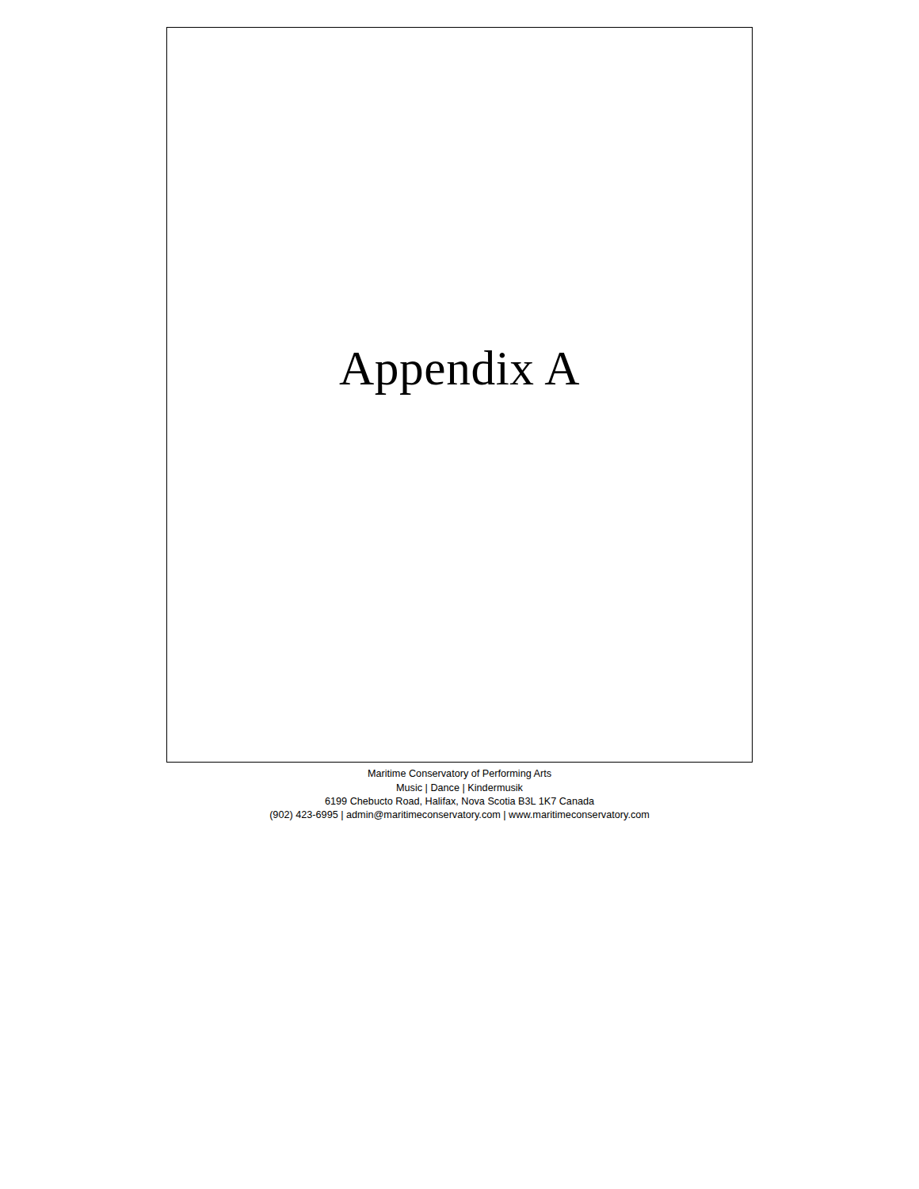Appendix A
Maritime Conservatory of Performing Arts
Music | Dance | Kindermusik
6199 Chebucto Road, Halifax, Nova Scotia B3L 1K7 Canada
(902) 423-6995 | admin@maritimeconservatory.com | www.maritimeconservatory.com